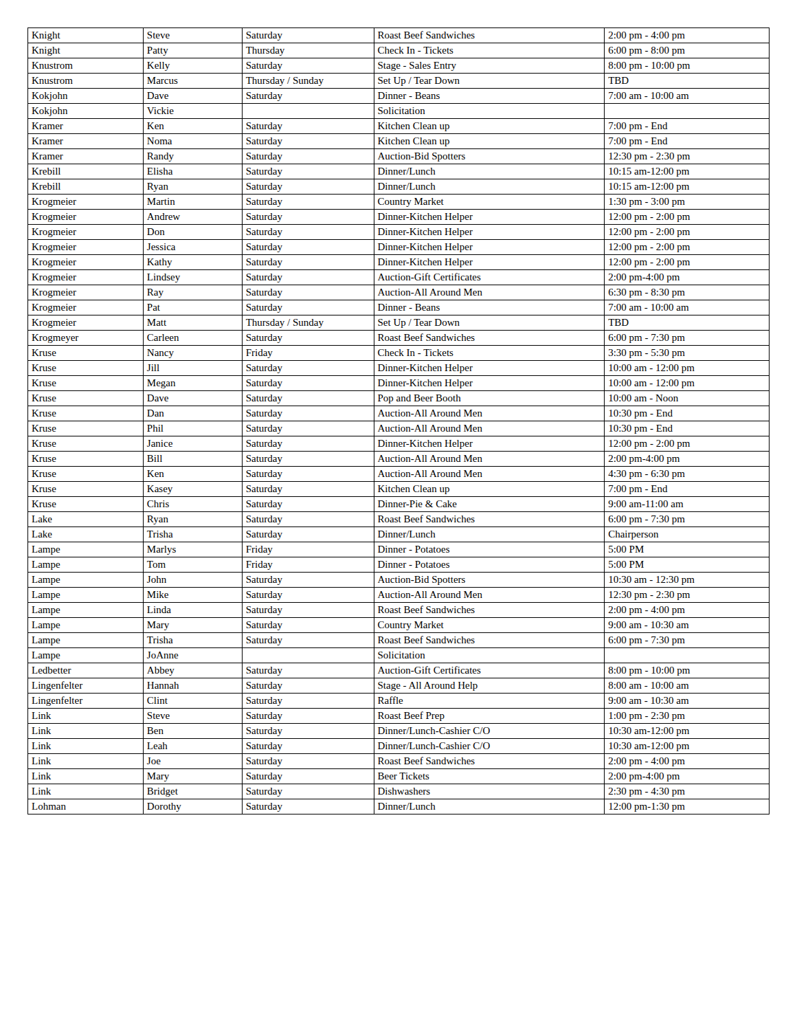| Knight | Steve | Saturday | Roast Beef Sandwiches | 2:00 pm - 4:00 pm |
| Knight | Patty | Thursday | Check In - Tickets | 6:00 pm - 8:00 pm |
| Knustrom | Kelly | Saturday | Stage - Sales Entry | 8:00 pm - 10:00 pm |
| Knustrom | Marcus | Thursday / Sunday | Set Up / Tear Down | TBD |
| Kokjohn | Dave | Saturday | Dinner - Beans | 7:00 am - 10:00 am |
| Kokjohn | Vickie | | Solicitation | |
| Kramer | Ken | Saturday | Kitchen Clean up | 7:00 pm - End |
| Kramer | Noma | Saturday | Kitchen Clean up | 7:00 pm - End |
| Kramer | Randy | Saturday | Auction-Bid Spotters | 12:30 pm - 2:30 pm |
| Krebill | Elisha | Saturday | Dinner/Lunch | 10:15 am-12:00 pm |
| Krebill | Ryan | Saturday | Dinner/Lunch | 10:15 am-12:00 pm |
| Krogmeier | Martin | Saturday | Country Market | 1:30 pm - 3:00 pm |
| Krogmeier | Andrew | Saturday | Dinner-Kitchen Helper | 12:00 pm - 2:00 pm |
| Krogmeier | Don | Saturday | Dinner-Kitchen Helper | 12:00 pm - 2:00 pm |
| Krogmeier | Jessica | Saturday | Dinner-Kitchen Helper | 12:00 pm - 2:00 pm |
| Krogmeier | Kathy | Saturday | Dinner-Kitchen Helper | 12:00 pm - 2:00 pm |
| Krogmeier | Lindsey | Saturday | Auction-Gift Certificates | 2:00 pm-4:00 pm |
| Krogmeier | Ray | Saturday | Auction-All Around Men | 6:30 pm - 8:30 pm |
| Krogmeier | Pat | Saturday | Dinner - Beans | 7:00 am - 10:00 am |
| Krogmeier | Matt | Thursday / Sunday | Set Up / Tear Down | TBD |
| Krogmeyer | Carleen | Saturday | Roast Beef Sandwiches | 6:00 pm - 7:30 pm |
| Kruse | Nancy | Friday | Check In - Tickets | 3:30 pm - 5:30 pm |
| Kruse | Jill | Saturday | Dinner-Kitchen Helper | 10:00 am - 12:00 pm |
| Kruse | Megan | Saturday | Dinner-Kitchen Helper | 10:00 am - 12:00 pm |
| Kruse | Dave | Saturday | Pop and Beer Booth | 10:00 am - Noon |
| Kruse | Dan | Saturday | Auction-All Around Men | 10:30 pm - End |
| Kruse | Phil | Saturday | Auction-All Around Men | 10:30 pm - End |
| Kruse | Janice | Saturday | Dinner-Kitchen Helper | 12:00 pm - 2:00 pm |
| Kruse | Bill | Saturday | Auction-All Around Men | 2:00 pm-4:00 pm |
| Kruse | Ken | Saturday | Auction-All Around Men | 4:30 pm - 6:30 pm |
| Kruse | Kasey | Saturday | Kitchen Clean up | 7:00 pm - End |
| Kruse | Chris | Saturday | Dinner-Pie & Cake | 9:00 am-11:00 am |
| Lake | Ryan | Saturday | Roast Beef Sandwiches | 6:00 pm - 7:30 pm |
| Lake | Trisha | Saturday | Dinner/Lunch | Chairperson |
| Lampe | Marlys | Friday | Dinner - Potatoes | 5:00 PM |
| Lampe | Tom | Friday | Dinner - Potatoes | 5:00 PM |
| Lampe | John | Saturday | Auction-Bid Spotters | 10:30 am - 12:30 pm |
| Lampe | Mike | Saturday | Auction-All Around Men | 12:30 pm - 2:30 pm |
| Lampe | Linda | Saturday | Roast Beef Sandwiches | 2:00 pm - 4:00 pm |
| Lampe | Mary | Saturday | Country Market | 9:00 am - 10:30 am |
| Lampe | Trisha | Saturday | Roast Beef Sandwiches | 6:00 pm - 7:30 pm |
| Lampe | JoAnne | | Solicitation | |
| Ledbetter | Abbey | Saturday | Auction-Gift Certificates | 8:00 pm - 10:00 pm |
| Lingenfelter | Hannah | Saturday | Stage - All Around Help | 8:00 am - 10:00 am |
| Lingenfelter | Clint | Saturday | Raffle | 9:00 am - 10:30 am |
| Link | Steve | Saturday | Roast Beef Prep | 1:00 pm - 2:30 pm |
| Link | Ben | Saturday | Dinner/Lunch-Cashier C/O | 10:30 am-12:00 pm |
| Link | Leah | Saturday | Dinner/Lunch-Cashier C/O | 10:30 am-12:00 pm |
| Link | Joe | Saturday | Roast Beef Sandwiches | 2:00 pm - 4:00 pm |
| Link | Mary | Saturday | Beer Tickets | 2:00 pm-4:00 pm |
| Link | Bridget | Saturday | Dishwashers | 2:30 pm - 4:30 pm |
| Lohman | Dorothy | Saturday | Dinner/Lunch | 12:00 pm-1:30 pm |